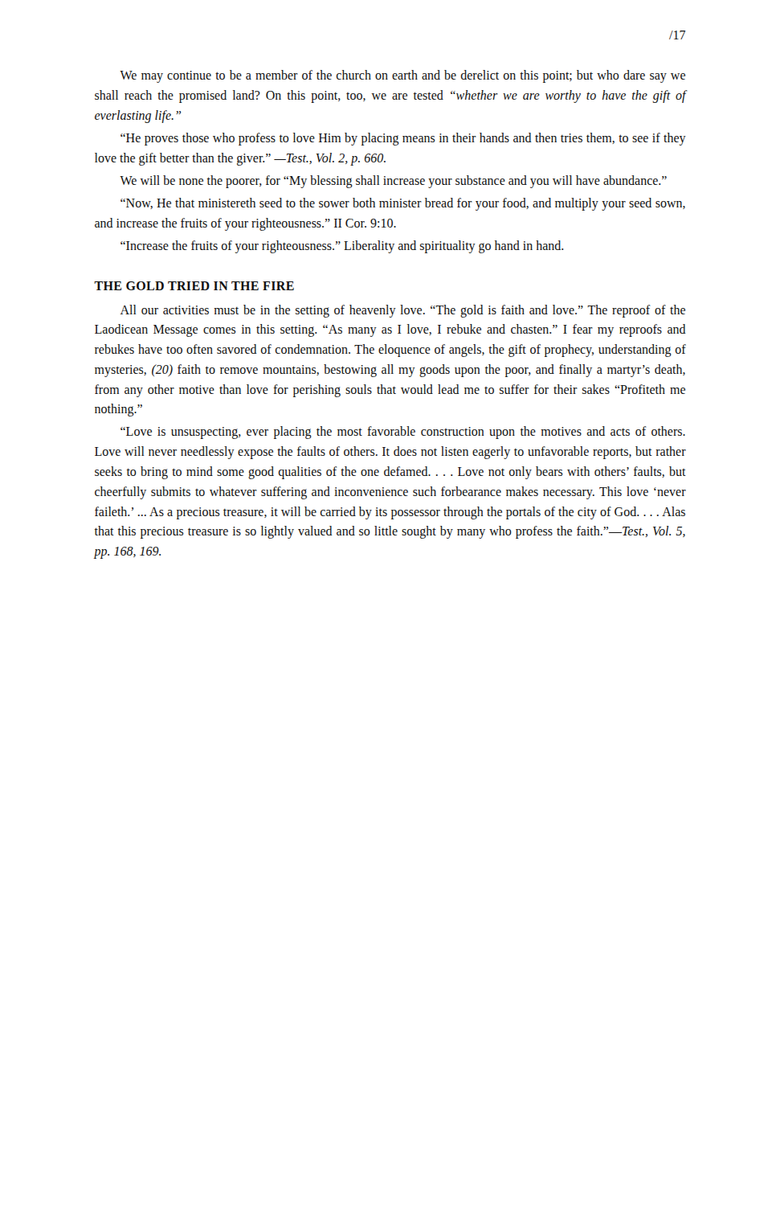/17
We may continue to be a member of the church on earth and be derelict on this point; but who dare say we shall reach the promised land? On this point, too, we are tested “whether we are worthy to have the gift of everlasting life.”
“He proves those who profess to love Him by placing means in their hands and then tries them, to see if they love the gift better than the giver.” —Test., Vol. 2, p. 660.
We will be none the poorer, for “My blessing shall increase your substance and you will have abundance.”
“Now, He that ministereth seed to the sower both minister bread for your food, and multiply your seed sown, and increase the fruits of your righteousness.” II Cor. 9:10.
“Increase the fruits of your righteousness.” Liberality and spirituality go hand in hand.
The Gold Tried in the Fire
All our activities must be in the setting of heavenly love. “The gold is faith and love.” The reproof of the Laodicean Message comes in this setting. “As many as I love, I rebuke and chasten.” I fear my reproofs and rebukes have too often savored of condemnation. The eloquence of angels, the gift of prophecy, understanding of mysteries, (20) faith to remove mountains, bestowing all my goods upon the poor, and finally a martyr’s death, from any other motive than love for perishing souls that would lead me to suffer for their sakes “Profiteth me nothing.”
“Love is unsuspecting, ever placing the most favorable construction upon the motives and acts of others. Love will never needlessly expose the faults of others. It does not listen eagerly to unfavorable reports, but rather seeks to bring to mind some good qualities of the one defamed. . . . Love not only bears with others’ faults, but cheerfully submits to whatever suffering and inconvenience such forbearance makes necessary. This love ‘never faileth.’ ... As a precious treasure, it will be carried by its possessor through the portals of the city of God. . . . Alas that this precious treasure is so lightly valued and so little sought by many who profess the faith.”—Test., Vol. 5, pp. 168, 169.